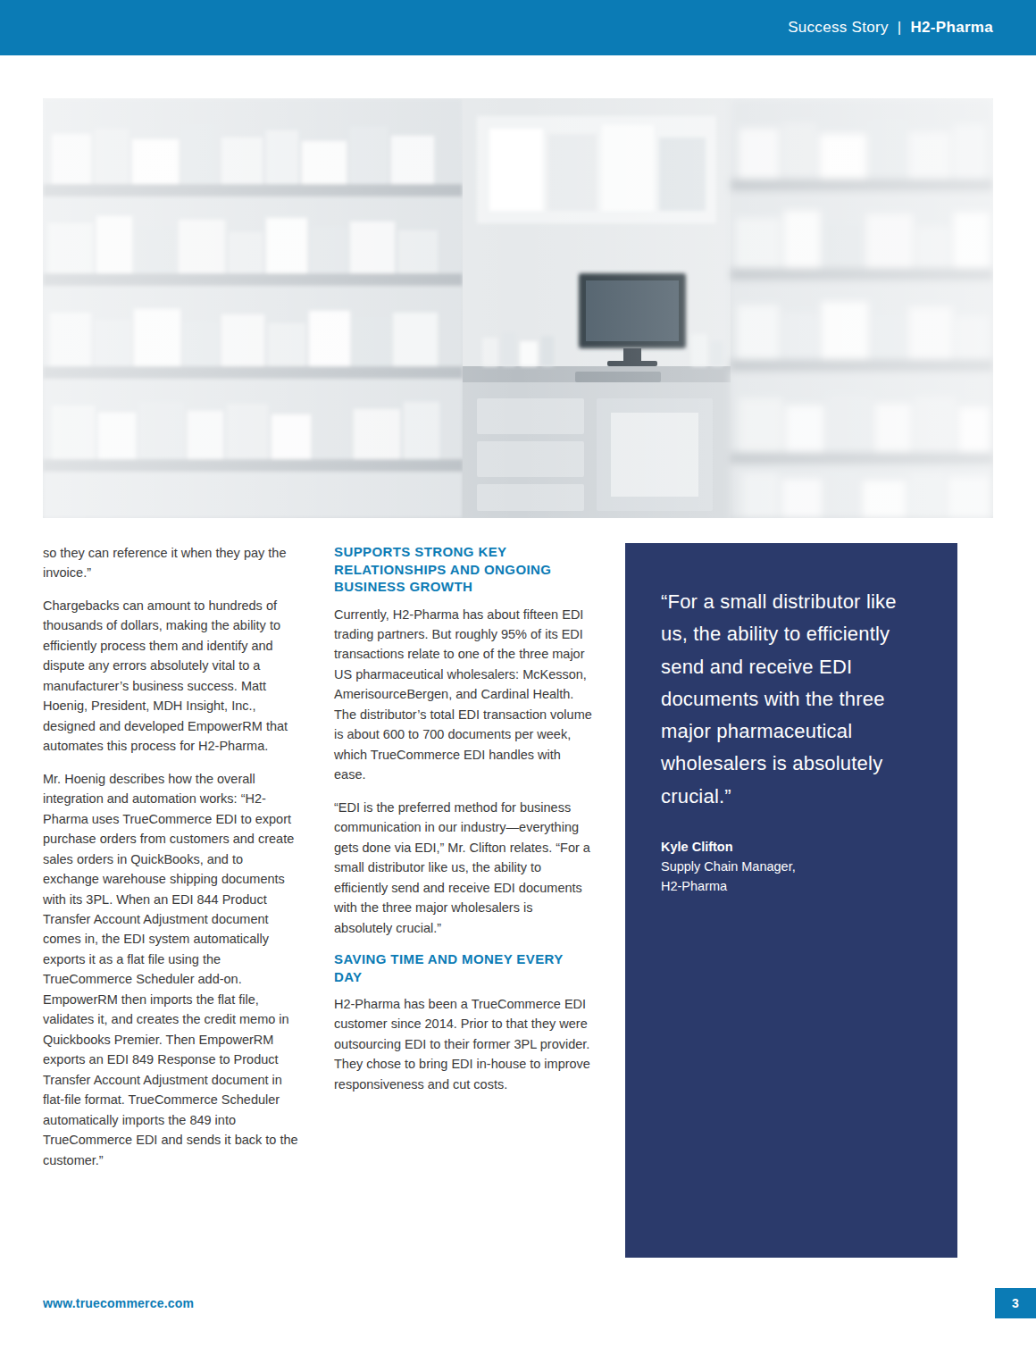Success Story | H2-Pharma
so they can reference it when they pay the invoice.”
Chargebacks can amount to hundreds of thousands of dollars, making the ability to efficiently process them and identify and dispute any errors absolutely vital to a manufacturer’s business success. Matt Hoenig, President, MDH Insight, Inc., designed and developed EmpowerRM that automates this process for H2-Pharma.
Mr. Hoenig describes how the overall integration and automation works: “H2-Pharma uses TrueCommerce EDI to export purchase orders from customers and create sales orders in QuickBooks, and to exchange warehouse shipping documents with its 3PL. When an EDI 844 Product Transfer Account Adjustment document comes in, the EDI system automatically exports it as a flat file using the TrueCommerce Scheduler add-on. EmpowerRM then imports the flat file, validates it, and creates the credit memo in Quickbooks Premier. Then EmpowerRM exports an EDI 849 Response to Product Transfer Account Adjustment document in flat-file format. TrueCommerce Scheduler automatically imports the 849 into TrueCommerce EDI and sends it back to the customer.”
Supports Strong Key Relationships and Ongoing Business Growth
Currently, H2-Pharma has about fifteen EDI trading partners. But roughly 95% of its EDI transactions relate to one of the three major US pharmaceutical wholesalers: McKesson, AmerisourceBergen, and Cardinal Health. The distributor’s total EDI transaction volume is about 600 to 700 documents per week, which TrueCommerce EDI handles with ease.
“EDI is the preferred method for business communication in our industry—everything gets done via EDI,” Mr. Clifton relates. “For a small distributor like us, the ability to efficiently send and receive EDI documents with the three major wholesalers is absolutely crucial.”
Saving Time and Money Every Day
H2-Pharma has been a TrueCommerce EDI customer since 2014. Prior to that they were outsourcing EDI to their former 3PL provider. They chose to bring EDI in-house to improve responsiveness and cut costs.
“For a small distributor like us, the ability to efficiently send and receive EDI documents with the three major pharmaceutical wholesalers is absolutely crucial.”
Kyle Clifton Supply Chain Manager,
H2-Pharma
www.truecommerce.com
3